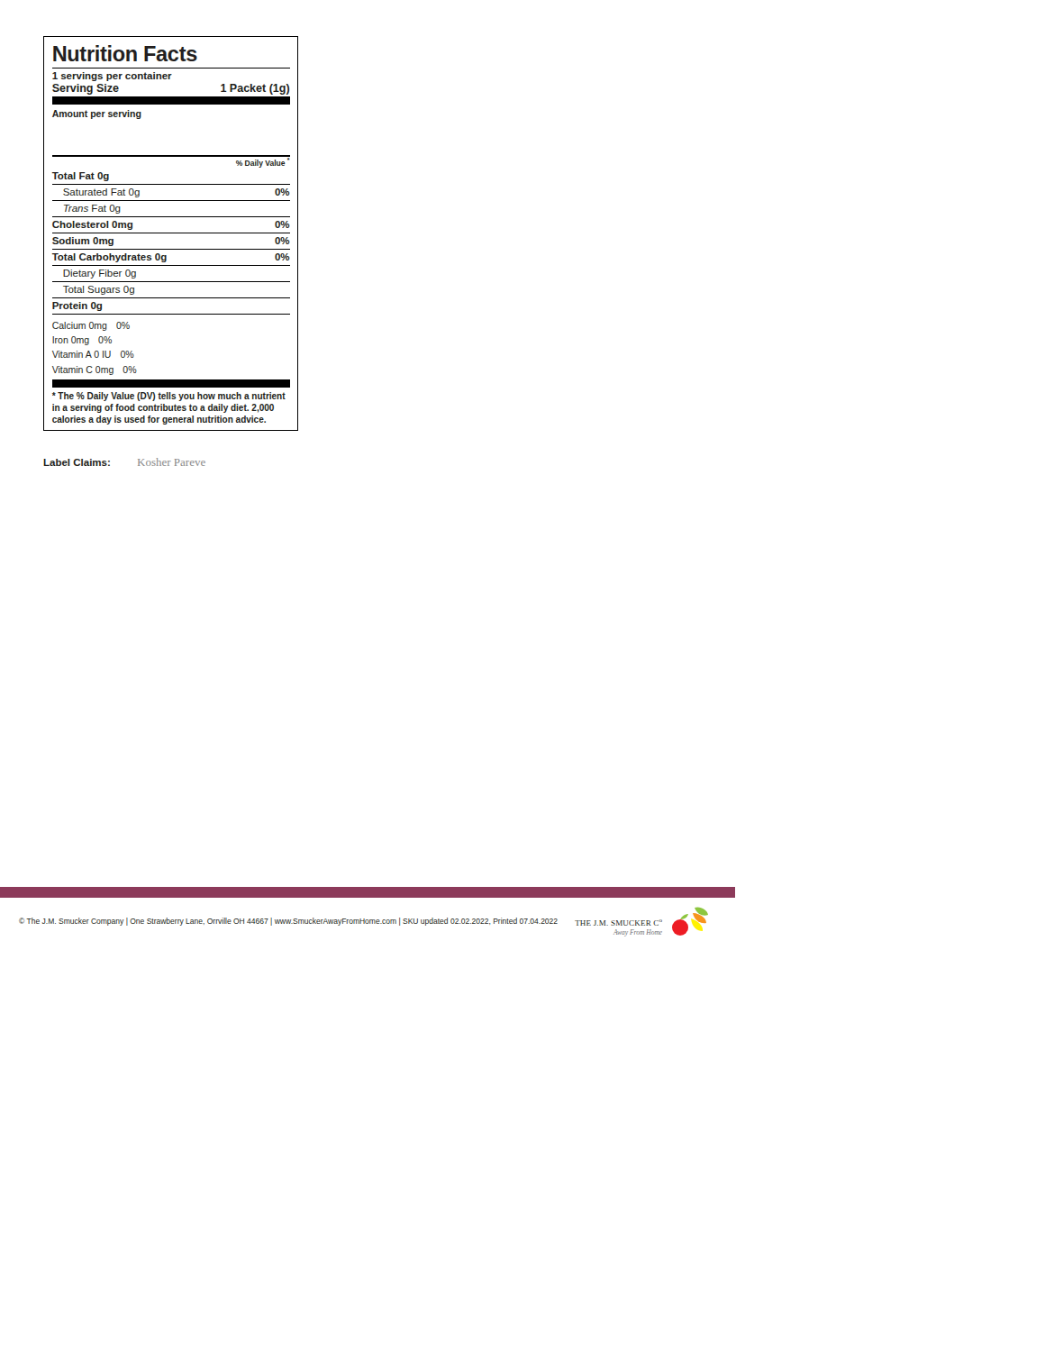Nutrition Facts
1 servings per container
Serving Size 1 Packet (1g)
Amount per serving
% Daily Value *
| Total Fat 0g | |
| Saturated Fat 0g | 0% |
| Trans Fat 0g | |
| Cholesterol 0mg | 0% |
| Sodium 0mg | 0% |
| Total Carbohydrates 0g | 0% |
| Dietary Fiber 0g | |
| Total Sugars 0g | |
| Protein 0g | |
Calcium 0mg 0%
Iron 0mg 0%
Vitamin A 0 IU 0%
Vitamin C 0mg 0%
* The % Daily Value (DV) tells you how much a nutrient in a serving of food contributes to a daily diet. 2,000 calories a day is used for general nutrition advice.
Label Claims: Kosher Pareve
© The J.M. Smucker Company | One Strawberry Lane, Orrville OH 44667 | www.SmuckerAwayFromHome.com | SKU updated 02.02.2022, Printed 07.04.2022
THE J.M. SMUCKER Co
Away From Home